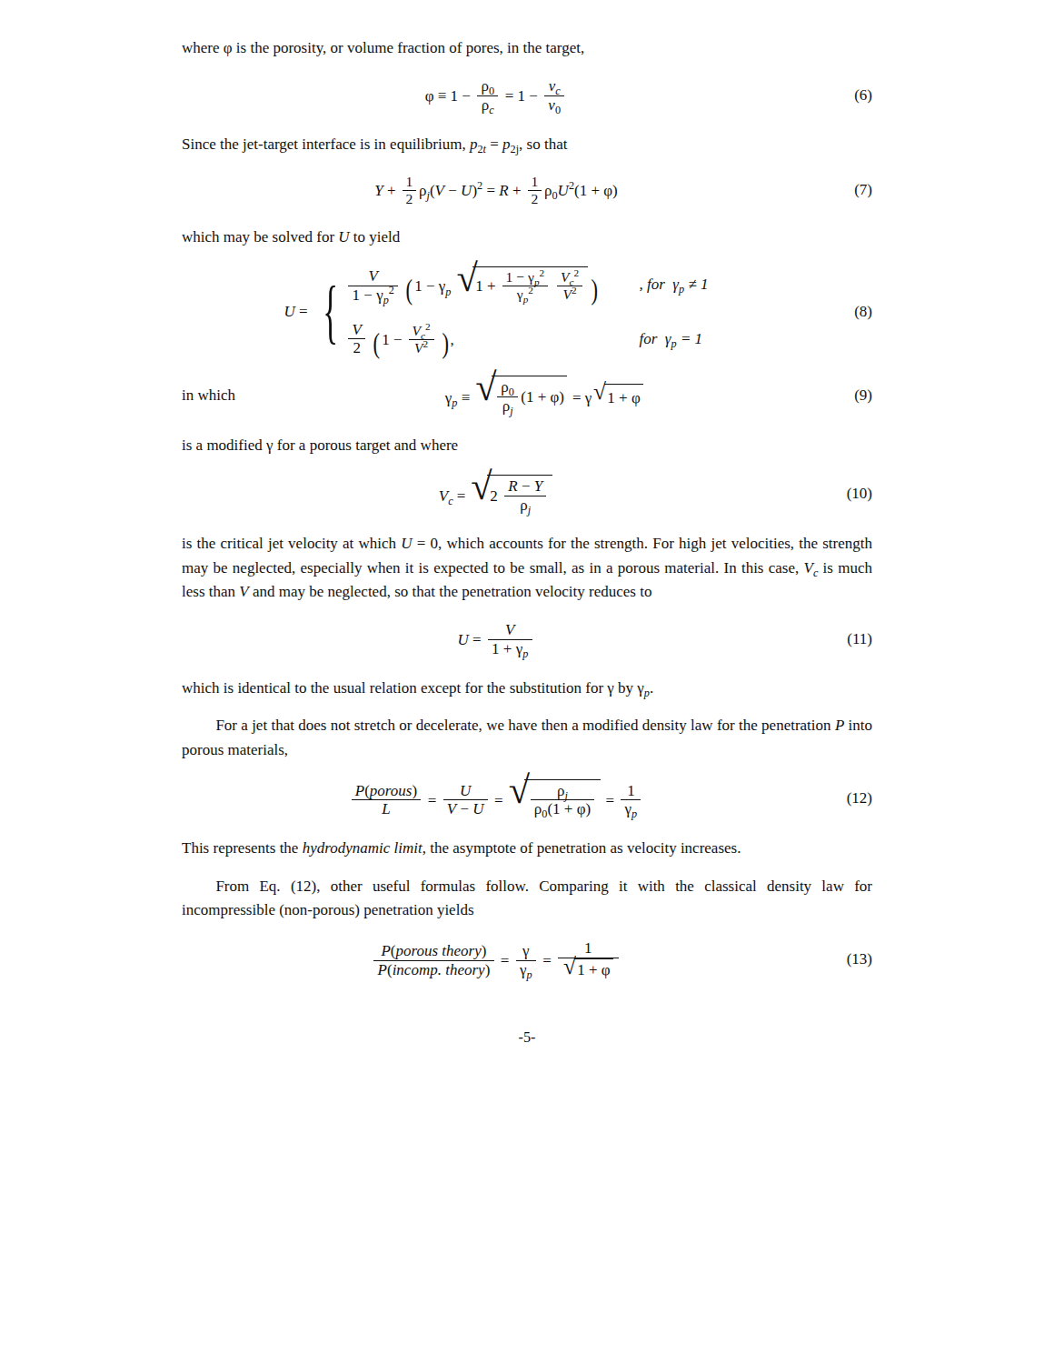where φ is the porosity, or volume fraction of pores, in the target,
φ ≡ 1 − ρ0 ρc = 1 − vc v0
(6)
Since the jet-target interface is in equilibrium, p2t = p2j, so that
Y + 12ρj(V − U)2 = R + 12ρ0U2(1 + φ)
(7)
which may be solved for U to yield
U = { V 1 − γp2 (1 − γp 1 + 1 − γp2 γp2 Vc2 V2 ) , for γp ≠ 1 V 2 (1 − Vc2 V2 ), for γp = 1
(8)
in which
γp ≡ ρ0 ρj(1 + φ) = γ1 + φ
(9)
is a modified γ for a porous target and where
Vc = 2 R − Y ρj
(10)
is the critical jet velocity at which U = 0, which accounts for the strength. For high jet velocities, the strength may be neglected, especially when it is expected to be small, as in a porous material. In this case, Vc is much less than V and may be neglected, so that the penetration velocity reduces to
U = V 1 + γp
(11)
which is identical to the usual relation except for the substitution for γ by γp.
For a jet that does not stretch or decelerate, we have then a modified density law for the penetration P into porous materials,
P(porous) L = UV − U = ρj ρ0(1 + φ) = 1 γp
(12)
This represents the hydrodynamic limit, the asymptote of penetration as velocity increases.
From Eq. (12), other useful formulas follow. Comparing it with the classical density law for incompressible (non-porous) penetration yields
P(porous theory) P(incomp. theory) = γγp = 11 + φ
(13)
-5-